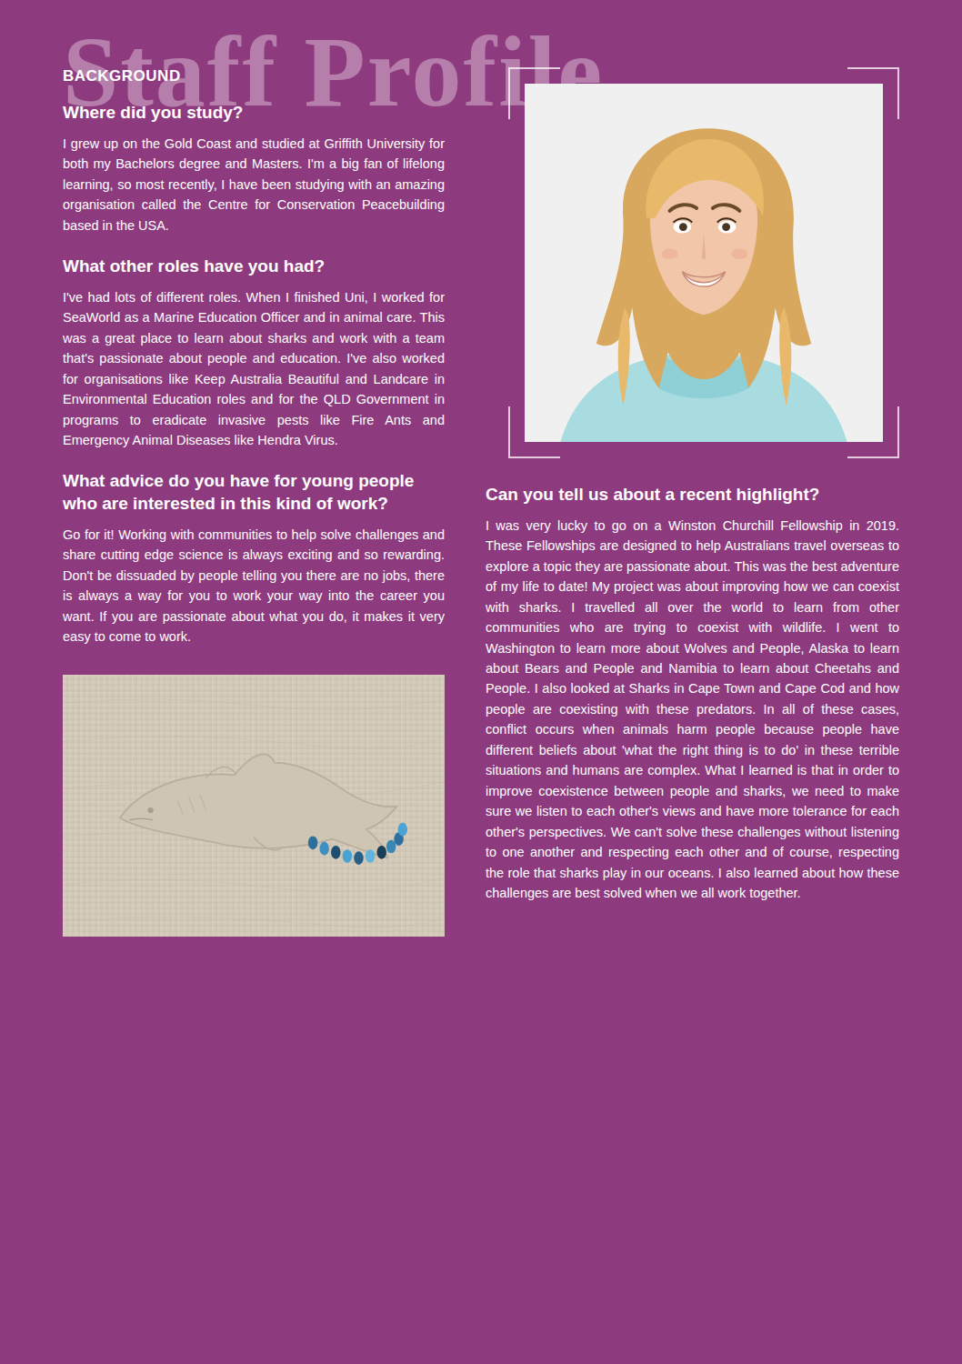Staff Profile
Background
Where did you study?
I grew up on the Gold Coast and studied at Griffith University for both my Bachelors degree and Masters. I'm a big fan of lifelong learning, so most recently, I have been studying with an amazing organisation called the Centre for Conservation Peacebuilding based in the USA.
What other roles have you had?
I've had lots of different roles. When I finished Uni, I worked for SeaWorld as a Marine Education Officer and in animal care. This was a great place to learn about sharks and work with a team that's passionate about people and education. I've also worked for organisations like Keep Australia Beautiful and Landcare in Environmental Education roles and for the QLD Government in programs to eradicate invasive pests like Fire Ants and Emergency Animal Diseases like Hendra Virus.
What advice do you have for young people who are interested in this kind of work?
Go for it! Working with communities to help solve challenges and share cutting edge science is always exciting and so rewarding. Don't be dissuaded by people telling you there are no jobs, there is always a way for you to work your way into the career you want. If you are passionate about what you do, it makes it very easy to come to work.
Can you tell us about a recent highlight?
I was very lucky to go on a Winston Churchill Fellowship in 2019. These Fellowships are designed to help Australians travel overseas to explore a topic they are passionate about. This was the best adventure of my life to date! My project was about improving how we can coexist with sharks. I travelled all over the world to learn from other communities who are trying to coexist with wildlife. I went to Washington to learn more about Wolves and People, Alaska to learn about Bears and People and Namibia to learn about Cheetahs and People. I also looked at Sharks in Cape Town and Cape Cod and how people are coexisting with these predators. In all of these cases, conflict occurs when animals harm people because people have different beliefs about 'what the right thing is to do' in these terrible situations and humans are complex. What I learned is that in order to improve coexistence between people and sharks, we need to make sure we listen to each other's views and have more tolerance for each other's perspectives. We can't solve these challenges without listening to one another and respecting each other and of course, respecting the role that sharks play in our oceans. I also learned about how these challenges are best solved when we all work together.